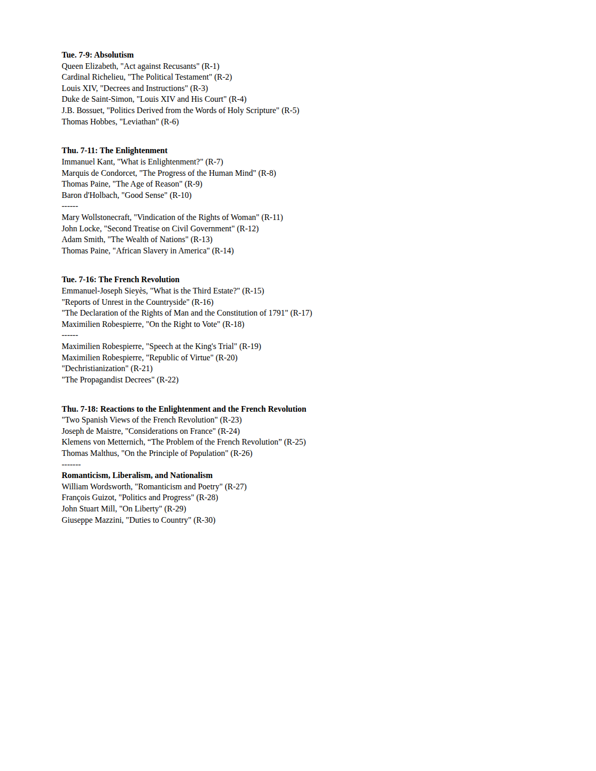Tue. 7-9: Absolutism
Queen Elizabeth, "Act against Recusants" (R-1)
Cardinal Richelieu, "The Political Testament" (R-2)
Louis XIV, "Decrees and Instructions" (R-3)
Duke de Saint-Simon, "Louis XIV and His Court" (R-4)
J.B. Bossuet, "Politics Derived from the Words of Holy Scripture" (R-5)
Thomas Hobbes, "Leviathan" (R-6)
Thu. 7-11: The Enlightenment
Immanuel Kant, "What is Enlightenment?" (R-7)
Marquis de Condorcet, "The Progress of the Human Mind" (R-8)
Thomas Paine, "The Age of Reason" (R-9)
Baron d'Holbach, "Good Sense" (R-10)
------
Mary Wollstonecraft, "Vindication of the Rights of Woman" (R-11)
John Locke, "Second Treatise on Civil Government" (R-12)
Adam Smith, "The Wealth of Nations" (R-13)
Thomas Paine, "African Slavery in America" (R-14)
Tue. 7-16: The French Revolution
Emmanuel-Joseph Sieyès, "What is the Third Estate?" (R-15)
"Reports of Unrest in the Countryside" (R-16)
"The Declaration of the Rights of Man and the Constitution of 1791" (R-17)
Maximilien Robespierre, "On the Right to Vote" (R-18)
------
Maximilien Robespierre, "Speech at the King's Trial" (R-19)
Maximilien Robespierre, "Republic of Virtue" (R-20)
"Dechristianization" (R-21)
"The Propagandist Decrees" (R-22)
Thu. 7-18: Reactions to the Enlightenment and the French Revolution
"Two Spanish Views of the French Revolution" (R-23)
Joseph de Maistre, "Considerations on France" (R-24)
Klemens von Metternich, “The Problem of the French Revolution” (R-25)
Thomas Malthus, "On the Principle of Population" (R-26)
-------
Romanticism, Liberalism, and Nationalism
William Wordsworth, "Romanticism and Poetry" (R-27)
François Guizot, "Politics and Progress" (R-28)
John Stuart Mill, "On Liberty" (R-29)
Giuseppe Mazzini, "Duties to Country" (R-30)